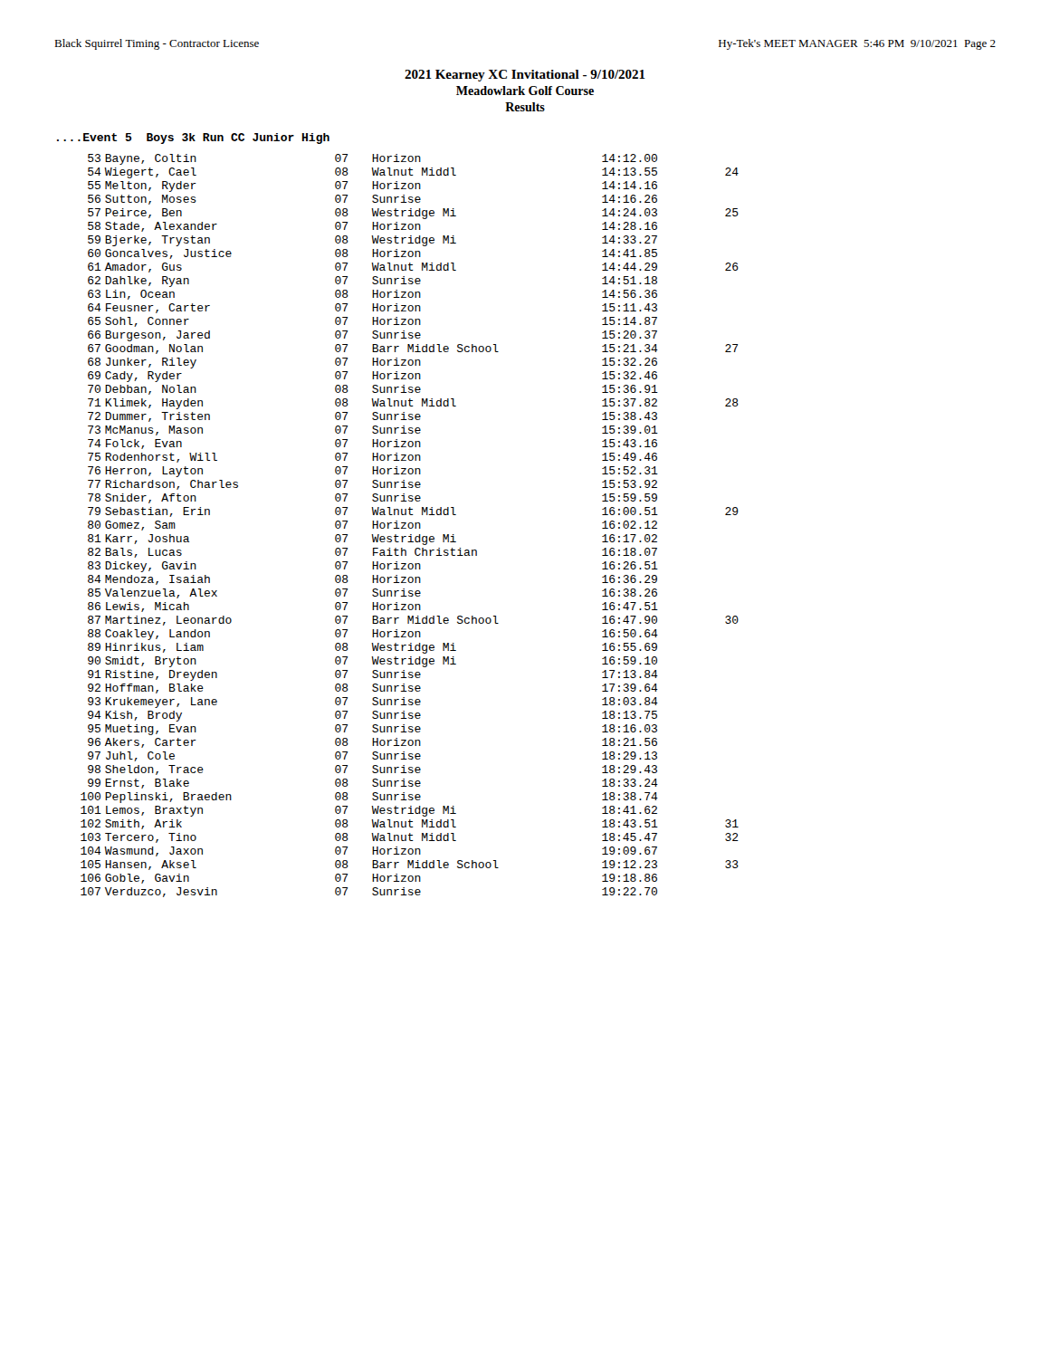Black Squirrel Timing - Contractor License Hy-Tek's MEET MANAGER 5:46 PM 9/10/2021 Page 2
2021 Kearney XC Invitational - 9/10/2021
Meadowlark Golf Course
Results
....Event 5 Boys 3k Run CC Junior High
| 53 | Bayne, Coltin | 07 | Horizon | 14:12.00 | |
| 54 | Wiegert, Cael | 08 | Walnut Middl | 14:13.55 | 24 |
| 55 | Melton, Ryder | 07 | Horizon | 14:14.16 | |
| 56 | Sutton, Moses | 07 | Sunrise | 14:16.26 | |
| 57 | Peirce, Ben | 08 | Westridge Mi | 14:24.03 | 25 |
| 58 | Stade, Alexander | 07 | Horizon | 14:28.16 | |
| 59 | Bjerke, Trystan | 08 | Westridge Mi | 14:33.27 | |
| 60 | Goncalves, Justice | 08 | Horizon | 14:41.85 | |
| 61 | Amador, Gus | 07 | Walnut Middl | 14:44.29 | 26 |
| 62 | Dahlke, Ryan | 07 | Sunrise | 14:51.18 | |
| 63 | Lin, Ocean | 08 | Horizon | 14:56.36 | |
| 64 | Feusner, Carter | 07 | Horizon | 15:11.43 | |
| 65 | Sohl, Conner | 07 | Horizon | 15:14.87 | |
| 66 | Burgeson, Jared | 07 | Sunrise | 15:20.37 | |
| 67 | Goodman, Nolan | 07 | Barr Middle School | 15:21.34 | 27 |
| 68 | Junker, Riley | 07 | Horizon | 15:32.26 | |
| 69 | Cady, Ryder | 07 | Horizon | 15:32.46 | |
| 70 | Debban, Nolan | 08 | Sunrise | 15:36.91 | |
| 71 | Klimek, Hayden | 08 | Walnut Middl | 15:37.82 | 28 |
| 72 | Dummer, Tristen | 07 | Sunrise | 15:38.43 | |
| 73 | McManus, Mason | 07 | Sunrise | 15:39.01 | |
| 74 | Folck, Evan | 07 | Horizon | 15:43.16 | |
| 75 | Rodenhorst, Will | 07 | Horizon | 15:49.46 | |
| 76 | Herron, Layton | 07 | Horizon | 15:52.31 | |
| 77 | Richardson, Charles | 07 | Sunrise | 15:53.92 | |
| 78 | Snider, Afton | 07 | Sunrise | 15:59.59 | |
| 79 | Sebastian, Erin | 07 | Walnut Middl | 16:00.51 | 29 |
| 80 | Gomez, Sam | 07 | Horizon | 16:02.12 | |
| 81 | Karr, Joshua | 07 | Westridge Mi | 16:17.02 | |
| 82 | Bals, Lucas | 07 | Faith Christian | 16:18.07 | |
| 83 | Dickey, Gavin | 07 | Horizon | 16:26.51 | |
| 84 | Mendoza, Isaiah | 08 | Horizon | 16:36.29 | |
| 85 | Valenzuela, Alex | 07 | Sunrise | 16:38.26 | |
| 86 | Lewis, Micah | 07 | Horizon | 16:47.51 | |
| 87 | Martinez, Leonardo | 07 | Barr Middle School | 16:47.90 | 30 |
| 88 | Coakley, Landon | 07 | Horizon | 16:50.64 | |
| 89 | Hinrikus, Liam | 08 | Westridge Mi | 16:55.69 | |
| 90 | Smidt, Bryton | 07 | Westridge Mi | 16:59.10 | |
| 91 | Ristine, Dreyden | 07 | Sunrise | 17:13.84 | |
| 92 | Hoffman, Blake | 08 | Sunrise | 17:39.64 | |
| 93 | Krukemeyer, Lane | 07 | Sunrise | 18:03.84 | |
| 94 | Kish, Brody | 07 | Sunrise | 18:13.75 | |
| 95 | Mueting, Evan | 07 | Sunrise | 18:16.03 | |
| 96 | Akers, Carter | 08 | Horizon | 18:21.56 | |
| 97 | Juhl, Cole | 07 | Sunrise | 18:29.13 | |
| 98 | Sheldon, Trace | 07 | Sunrise | 18:29.43 | |
| 99 | Ernst, Blake | 08 | Sunrise | 18:33.24 | |
| 100 | Peplinski, Braeden | 08 | Sunrise | 18:38.74 | |
| 101 | Lemos, Braxtyn | 07 | Westridge Mi | 18:41.62 | |
| 102 | Smith, Arik | 08 | Walnut Middl | 18:43.51 | 31 |
| 103 | Tercero, Tino | 08 | Walnut Middl | 18:45.47 | 32 |
| 104 | Wasmund, Jaxon | 07 | Horizon | 19:09.67 | |
| 105 | Hansen, Aksel | 08 | Barr Middle School | 19:12.23 | 33 |
| 106 | Goble, Gavin | 07 | Horizon | 19:18.86 | |
| 107 | Verduzco, Jesvin | 07 | Sunrise | 19:22.70 | |